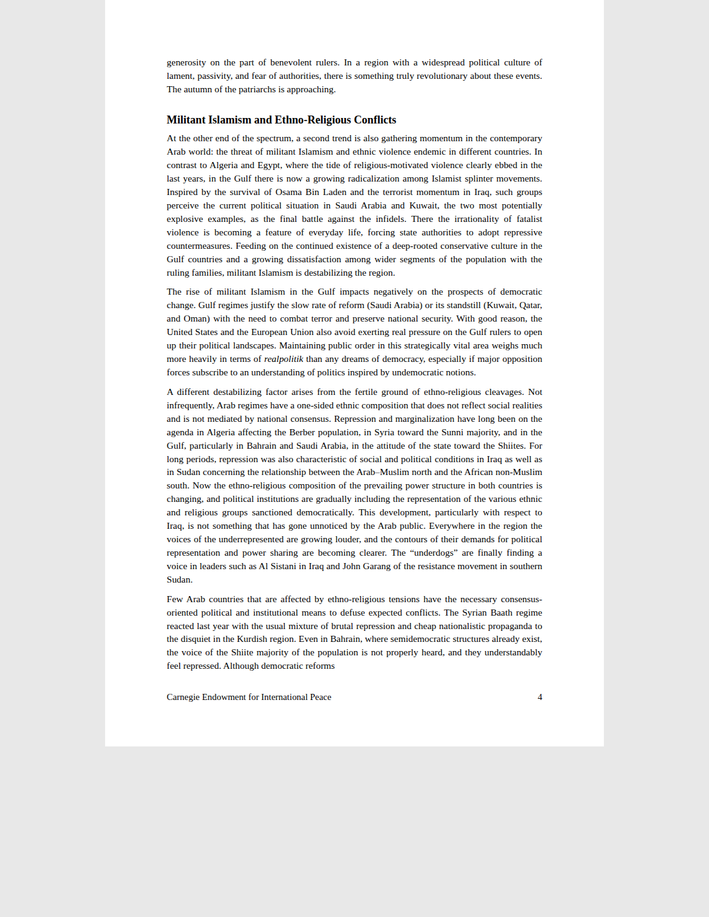generosity on the part of benevolent rulers. In a region with a widespread political culture of lament, passivity, and fear of authorities, there is something truly revolutionary about these events. The autumn of the patriarchs is approaching.
Militant Islamism and Ethno-Religious Conflicts
At the other end of the spectrum, a second trend is also gathering momentum in the contemporary Arab world: the threat of militant Islamism and ethnic violence endemic in different countries. In contrast to Algeria and Egypt, where the tide of religious-motivated violence clearly ebbed in the last years, in the Gulf there is now a growing radicalization among Islamist splinter movements. Inspired by the survival of Osama Bin Laden and the terrorist momentum in Iraq, such groups perceive the current political situation in Saudi Arabia and Kuwait, the two most potentially explosive examples, as the final battle against the infidels. There the irrationality of fatalist violence is becoming a feature of everyday life, forcing state authorities to adopt repressive countermeasures. Feeding on the continued existence of a deep-rooted conservative culture in the Gulf countries and a growing dissatisfaction among wider segments of the population with the ruling families, militant Islamism is destabilizing the region.
The rise of militant Islamism in the Gulf impacts negatively on the prospects of democratic change. Gulf regimes justify the slow rate of reform (Saudi Arabia) or its standstill (Kuwait, Qatar, and Oman) with the need to combat terror and preserve national security. With good reason, the United States and the European Union also avoid exerting real pressure on the Gulf rulers to open up their political landscapes. Maintaining public order in this strategically vital area weighs much more heavily in terms of realpolitik than any dreams of democracy, especially if major opposition forces subscribe to an understanding of politics inspired by undemocratic notions.
A different destabilizing factor arises from the fertile ground of ethno-religious cleavages. Not infrequently, Arab regimes have a one-sided ethnic composition that does not reflect social realities and is not mediated by national consensus. Repression and marginalization have long been on the agenda in Algeria affecting the Berber population, in Syria toward the Sunni majority, and in the Gulf, particularly in Bahrain and Saudi Arabia, in the attitude of the state toward the Shiites. For long periods, repression was also characteristic of social and political conditions in Iraq as well as in Sudan concerning the relationship between the Arab–Muslim north and the African non-Muslim south. Now the ethno-religious composition of the prevailing power structure in both countries is changing, and political institutions are gradually including the representation of the various ethnic and religious groups sanctioned democratically. This development, particularly with respect to Iraq, is not something that has gone unnoticed by the Arab public. Everywhere in the region the voices of the underrepresented are growing louder, and the contours of their demands for political representation and power sharing are becoming clearer. The “underdogs” are finally finding a voice in leaders such as Al Sistani in Iraq and John Garang of the resistance movement in southern Sudan.
Few Arab countries that are affected by ethno-religious tensions have the necessary consensus-oriented political and institutional means to defuse expected conflicts. The Syrian Baath regime reacted last year with the usual mixture of brutal repression and cheap nationalistic propaganda to the disquiet in the Kurdish region. Even in Bahrain, where semidemocratic structures already exist, the voice of the Shiite majority of the population is not properly heard, and they understandably feel repressed. Although democratic reforms
Carnegie Endowment for International Peace
4